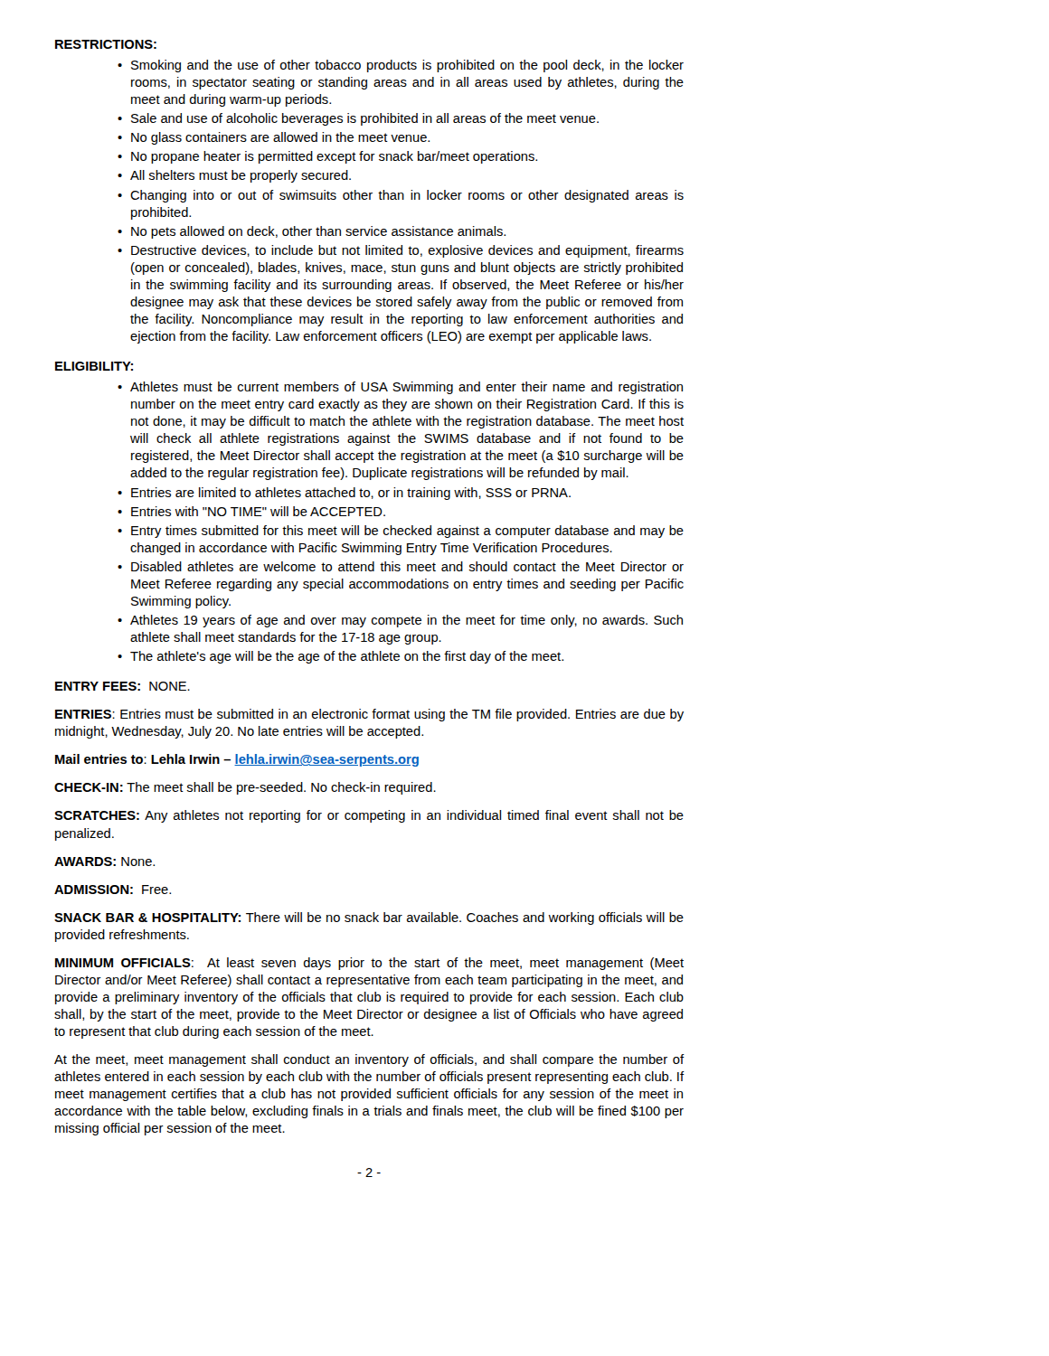Restrictions:
Smoking and the use of other tobacco products is prohibited on the pool deck, in the locker rooms, in spectator seating or standing areas and in all areas used by athletes, during the meet and during warm-up periods.
Sale and use of alcoholic beverages is prohibited in all areas of the meet venue.
No glass containers are allowed in the meet venue.
No propane heater is permitted except for snack bar/meet operations.
All shelters must be properly secured.
Changing into or out of swimsuits other than in locker rooms or other designated areas is prohibited.
No pets allowed on deck, other than service assistance animals.
Destructive devices, to include but not limited to, explosive devices and equipment, firearms (open or concealed), blades, knives, mace, stun guns and blunt objects are strictly prohibited in the swimming facility and its surrounding areas. If observed, the Meet Referee or his/her designee may ask that these devices be stored safely away from the public or removed from the facility. Noncompliance may result in the reporting to law enforcement authorities and ejection from the facility. Law enforcement officers (LEO) are exempt per applicable laws.
Eligibility:
Athletes must be current members of USA Swimming and enter their name and registration number on the meet entry card exactly as they are shown on their Registration Card. If this is not done, it may be difficult to match the athlete with the registration database. The meet host will check all athlete registrations against the SWIMS database and if not found to be registered, the Meet Director shall accept the registration at the meet (a $10 surcharge will be added to the regular registration fee). Duplicate registrations will be refunded by mail.
Entries are limited to athletes attached to, or in training with, SSS or PRNA.
Entries with "NO TIME" will be ACCEPTED.
Entry times submitted for this meet will be checked against a computer database and may be changed in accordance with Pacific Swimming Entry Time Verification Procedures.
Disabled athletes are welcome to attend this meet and should contact the Meet Director or Meet Referee regarding any special accommodations on entry times and seeding per Pacific Swimming policy.
Athletes 19 years of age and over may compete in the meet for time only, no awards. Such athlete shall meet standards for the 17-18 age group.
The athlete's age will be the age of the athlete on the first day of the meet.
ENTRY FEES: NONE.
ENTRIES: Entries must be submitted in an electronic format using the TM file provided. Entries are due by midnight, Wednesday, July 20. No late entries will be accepted.
Mail entries to: Lehla Irwin – lehla.irwin@sea-serpents.org
CHECK-IN: The meet shall be pre-seeded. No check-in required.
SCRATCHES: Any athletes not reporting for or competing in an individual timed final event shall not be penalized.
AWARDS: None.
ADMISSION: Free.
SNACK BAR & HOSPITALITY: There will be no snack bar available. Coaches and working officials will be provided refreshments.
MINIMUM OFFICIALS: At least seven days prior to the start of the meet, meet management (Meet Director and/or Meet Referee) shall contact a representative from each team participating in the meet, and provide a preliminary inventory of the officials that club is required to provide for each session. Each club shall, by the start of the meet, provide to the Meet Director or designee a list of Officials who have agreed to represent that club during each session of the meet.
At the meet, meet management shall conduct an inventory of officials, and shall compare the number of athletes entered in each session by each club with the number of officials present representing each club. If meet management certifies that a club has not provided sufficient officials for any session of the meet in accordance with the table below, excluding finals in a trials and finals meet, the club will be fined $100 per missing official per session of the meet.
- 2 -